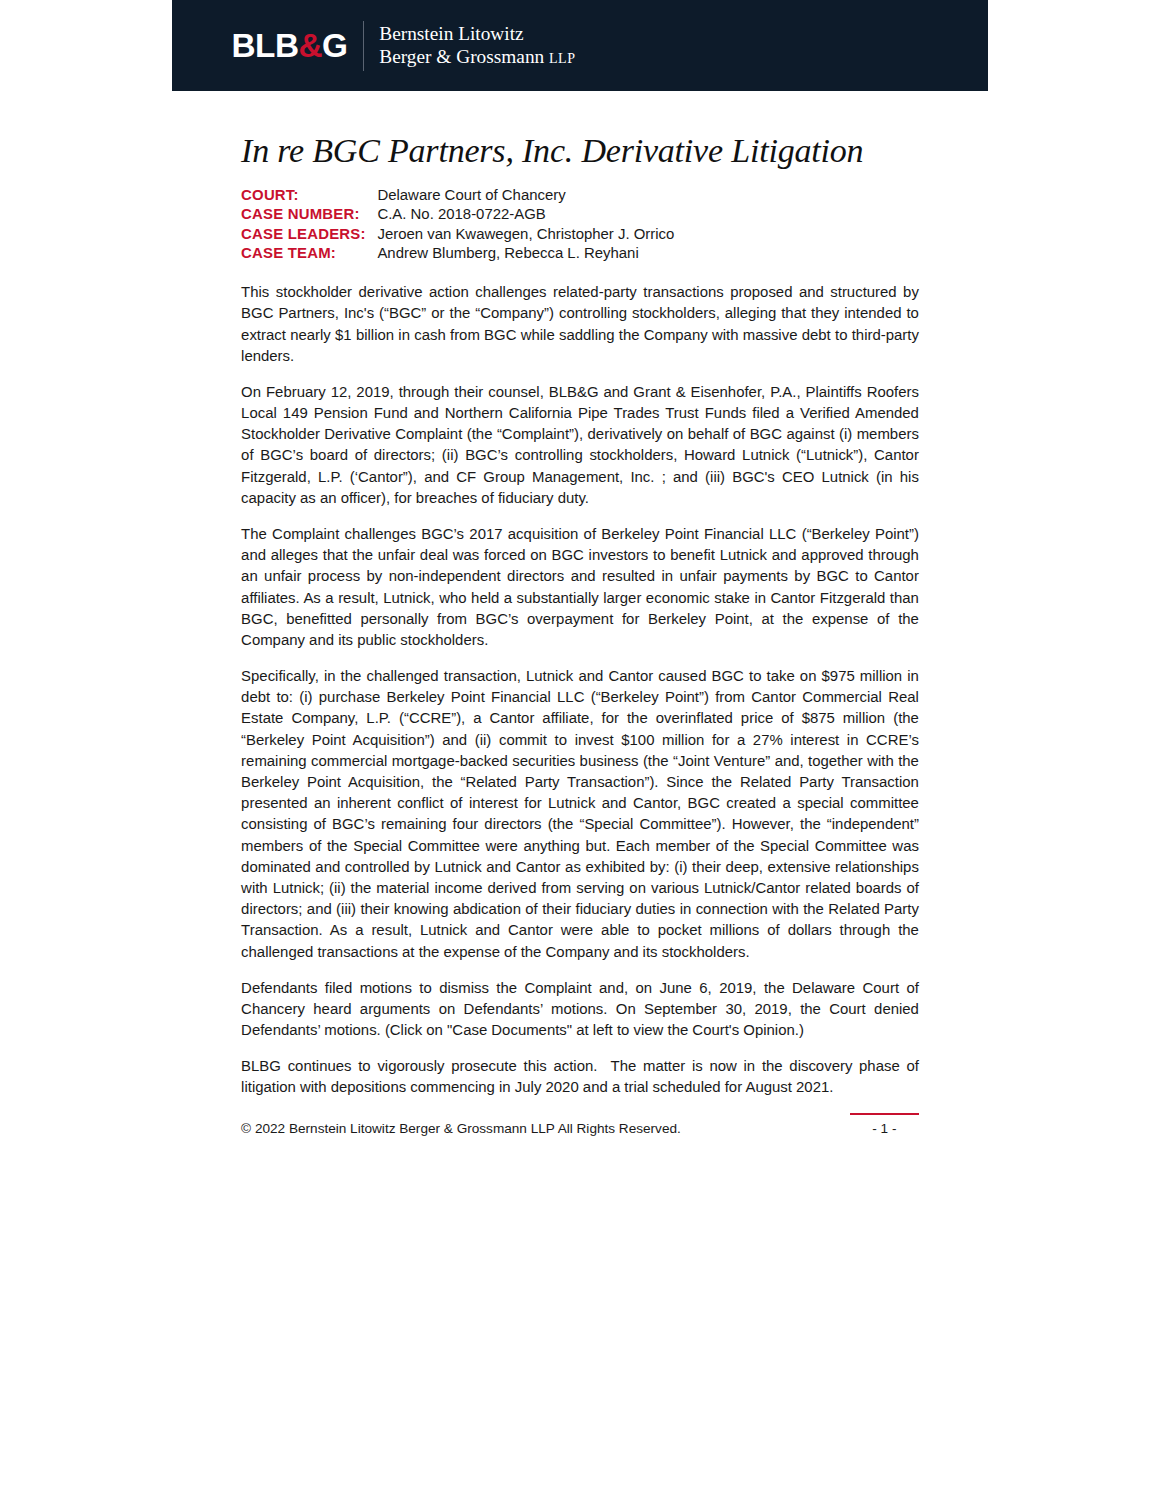BLB&G
Bernstein Litowitz
Berger & Grossmann LLP
In re BGC Partners, Inc. Derivative Litigation
| COURT: | Delaware Court of Chancery |
| CASE NUMBER: | C.A. No. 2018-0722-AGB |
| CASE LEADERS: | Jeroen van Kwawegen, Christopher J. Orrico |
| CASE TEAM: | Andrew Blumberg, Rebecca L. Reyhani |
This stockholder derivative action challenges related-party transactions proposed and structured by BGC Partners, Inc's (“BGC” or the “Company”) controlling stockholders, alleging that they intended to extract nearly $1 billion in cash from BGC while saddling the Company with massive debt to third-party lenders.
On February 12, 2019, through their counsel, BLB&G and Grant & Eisenhofer, P.A., Plaintiffs Roofers Local 149 Pension Fund and Northern California Pipe Trades Trust Funds filed a Verified Amended Stockholder Derivative Complaint (the “Complaint”), derivatively on behalf of BGC against (i) members of BGC’s board of directors; (ii) BGC’s controlling stockholders, Howard Lutnick (“Lutnick”), Cantor Fitzgerald, L.P. (‘Cantor”), and CF Group Management, Inc. ; and (iii) BGC's CEO Lutnick (in his capacity as an officer), for breaches of fiduciary duty.
The Complaint challenges BGC’s 2017 acquisition of Berkeley Point Financial LLC (“Berkeley Point”) and alleges that the unfair deal was forced on BGC investors to benefit Lutnick and approved through an unfair process by non-independent directors and resulted in unfair payments by BGC to Cantor affiliates. As a result, Lutnick, who held a substantially larger economic stake in Cantor Fitzgerald than BGC, benefitted personally from BGC’s overpayment for Berkeley Point, at the expense of the Company and its public stockholders.
Specifically, in the challenged transaction, Lutnick and Cantor caused BGC to take on $975 million in debt to: (i) purchase Berkeley Point Financial LLC (“Berkeley Point”) from Cantor Commercial Real Estate Company, L.P. (“CCRE”), a Cantor affiliate, for the overinflated price of $875 million (the “Berkeley Point Acquisition”) and (ii) commit to invest $100 million for a 27% interest in CCRE’s remaining commercial mortgage-backed securities business (the “Joint Venture” and, together with the Berkeley Point Acquisition, the “Related Party Transaction”). Since the Related Party Transaction presented an inherent conflict of interest for Lutnick and Cantor, BGC created a special committee consisting of BGC’s remaining four directors (the “Special Committee”). However, the “independent” members of the Special Committee were anything but. Each member of the Special Committee was dominated and controlled by Lutnick and Cantor as exhibited by: (i) their deep, extensive relationships with Lutnick; (ii) the material income derived from serving on various Lutnick/Cantor related boards of directors; and (iii) their knowing abdication of their fiduciary duties in connection with the Related Party Transaction. As a result, Lutnick and Cantor were able to pocket millions of dollars through the challenged transactions at the expense of the Company and its stockholders.
Defendants filed motions to dismiss the Complaint and, on June 6, 2019, the Delaware Court of Chancery heard arguments on Defendants’ motions. On September 30, 2019, the Court denied Defendants’ motions. (Click on "Case Documents" at left to view the Court's Opinion.)
BLBG continues to vigorously prosecute this action. The matter is now in the discovery phase of litigation with depositions commencing in July 2020 and a trial scheduled for August 2021.
© 2022 Bernstein Litowitz Berger & Grossmann LLP All Rights Reserved.
- 1 -